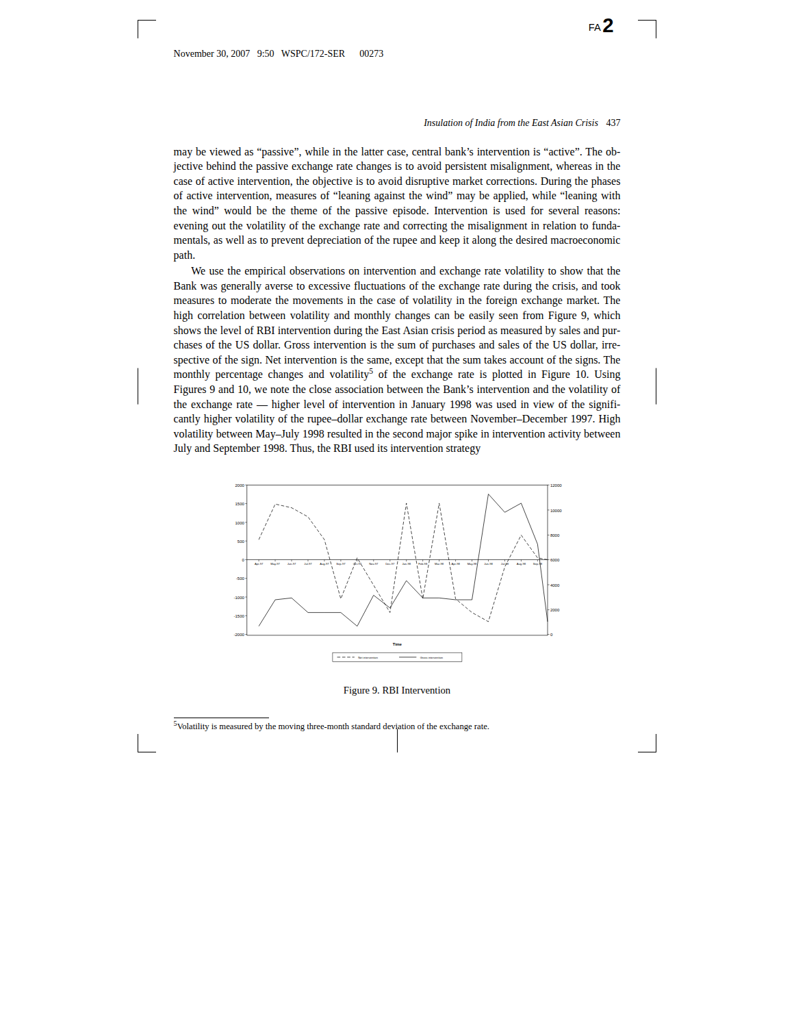FA2
November 30, 2007 9:50 WSPC/172-SER 00273
Insulation of India from the East Asian Crisis 437
may be viewed as “passive”, while in the latter case, central bank’s intervention is “active”. The objective behind the passive exchange rate changes is to avoid persistent misalignment, whereas in the case of active intervention, the objective is to avoid disruptive market corrections. During the phases of active intervention, measures of “leaning against the wind” may be applied, while “leaning with the wind” would be the theme of the passive episode. Intervention is used for several reasons: evening out the volatility of the exchange rate and correcting the misalignment in relation to fundamentals, as well as to prevent depreciation of the rupee and keep it along the desired macroeconomic path.
We use the empirical observations on intervention and exchange rate volatility to show that the Bank was generally averse to excessive fluctuations of the exchange rate during the crisis, and took measures to moderate the movements in the case of volatility in the foreign exchange market. The high correlation between volatility and monthly changes can be easily seen from Figure 9, which shows the level of RBI intervention during the East Asian crisis period as measured by sales and purchases of the US dollar. Gross intervention is the sum of purchases and sales of the US dollar, irrespective of the sign. Net intervention is the same, except that the sum takes account of the signs. The monthly percentage changes and volatility5 of the exchange rate is plotted in Figure 10. Using Figures 9 and 10, we note the close association between the Bank’s intervention and the volatility of the exchange rate — higher level of intervention in January 1998 was used in view of the significantly higher volatility of the rupee–dollar exchange rate between November–December 1997. High volatility between May–July 1998 resulted in the second major spike in intervention activity between July and September 1998. Thus, the RBI used its intervention strategy
2000 1500 1000 500 0 -500 -1000 -1500 -2000 12000 10000 8000 6000 4000 2000 0 Apr-97 May-97 Jun-97 Jul-97 Aug-97 Sep-97 Oct-97 Nov-97 Dec-97 Jan-98 Feb-98 Mar-98 Apr-98 May-98 Jun-98 Jul-98 Aug-98 Sep-98 Time Net intervention Gross intervention
Figure 9. RBI Intervention
5Volatility is measured by the moving three-month standard deviation of the exchange rate.